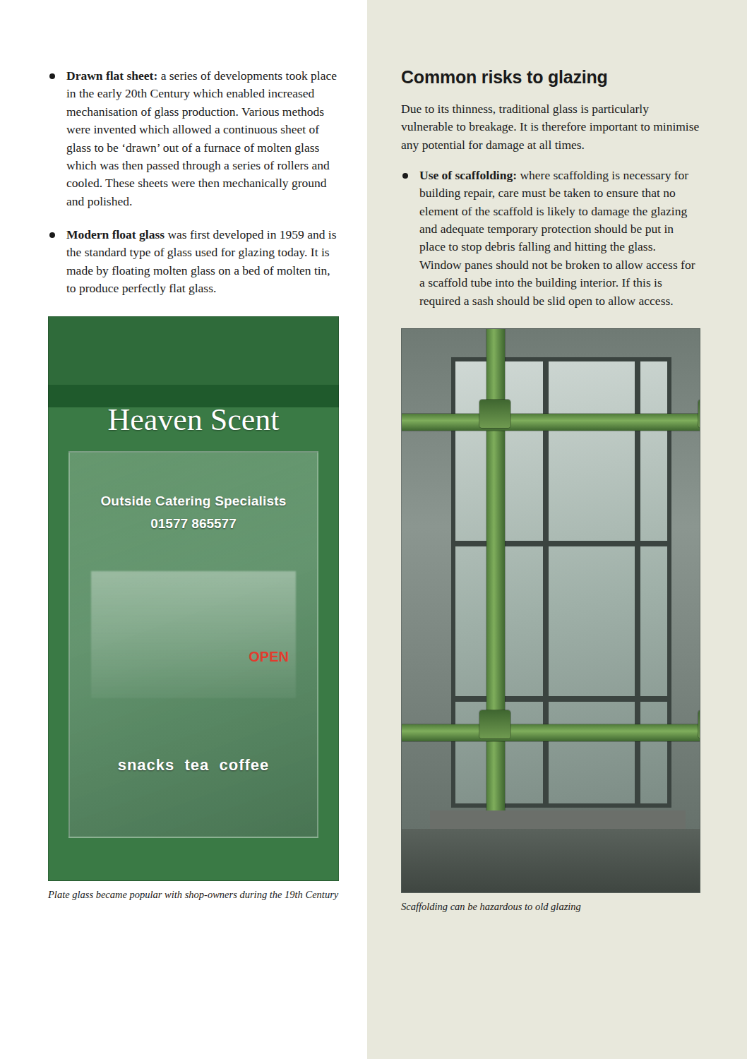Drawn flat sheet: a series of developments took place in the early 20th Century which enabled increased mechanisation of glass production. Various methods were invented which allowed a continuous sheet of glass to be ‘drawn’ out of a furnace of molten glass which was then passed through a series of rollers and cooled. These sheets were then mechanically ground and polished.
Modern float glass was first developed in 1959 and is the standard type of glass used for glazing today. It is made by floating molten glass on a bed of molten tin, to produce perfectly flat glass.
Heaven Scent
Outside Catering Specialists
01577 865577
OPEN
snacks tea coffee
Plate glass became popular with shop-owners during the 19th Century
Common risks to glazing
Due to its thinness, traditional glass is particularly vulnerable to breakage. It is therefore important to minimise any potential for damage at all times.
Use of scaffolding: where scaffolding is necessary for building repair, care must be taken to ensure that no element of the scaffold is likely to damage the glazing and adequate temporary protection should be put in place to stop debris falling and hitting the glass. Window panes should not be broken to allow access for a scaffold tube into the building interior. If this is required a sash should be slid open to allow access.
Scaffolding can be hazardous to old glazing